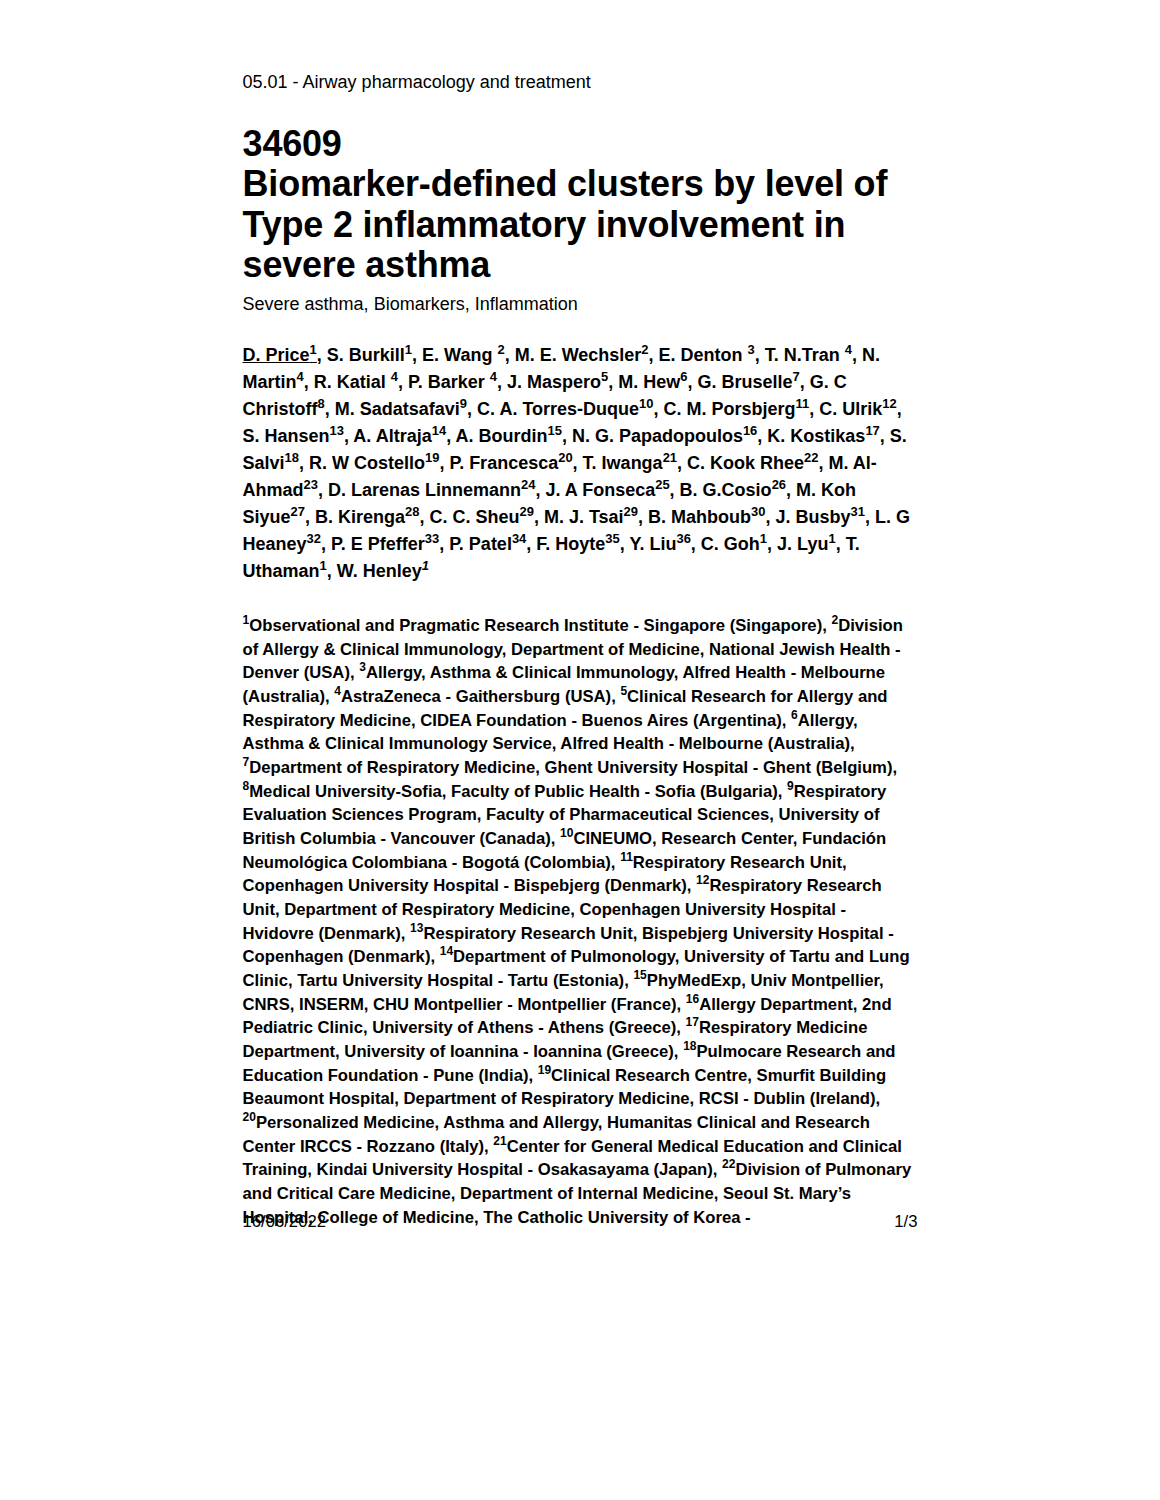05.01 - Airway pharmacology and treatment
34609
Biomarker-defined clusters by level of Type 2 inflammatory involvement in severe asthma
Severe asthma, Biomarkers, Inflammation
D. Price1, S. Burkill1, E. Wang 2, M. E. Wechsler2, E. Denton 3, T. N.Tran 4, N. Martin4, R. Katial 4, P. Barker 4, J. Maspero5, M. Hew6, G. Bruselle7, G. C Christoff8, M. Sadatsafavi9, C. A. Torres-Duque10, C. M. Porsbjerg11, C. Ulrik12, S. Hansen13, A. Altraja14, A. Bourdin15, N. G. Papadopoulos16, K. Kostikas17, S. Salvi18, R. W Costello19, P. Francesca20, T. Iwanga21, C. Kook Rhee22, M. Al-Ahmad23, D. Larenas Linnemann24, J. A Fonseca25, B. G.Cosio26, M. Koh Siyue27, B. Kirenga28, C. C. Sheu29, M. J. Tsai29, B. Mahboub30, J. Busby31, L. G Heaney32, P. E Pfeffer33, P. Patel34, F. Hoyte35, Y. Liu36, C. Goh1, J. Lyu1, T. Uthaman1, W. Henley1
1Observational and Pragmatic Research Institute - Singapore (Singapore), 2Division of Allergy & Clinical Immunology, Department of Medicine, National Jewish Health - Denver (USA), 3Allergy, Asthma & Clinical Immunology, Alfred Health - Melbourne (Australia), 4AstraZeneca - Gaithersburg (USA), 5Clinical Research for Allergy and Respiratory Medicine, CIDEA Foundation - Buenos Aires (Argentina), 6Allergy, Asthma & Clinical Immunology Service, Alfred Health - Melbourne (Australia), 7Department of Respiratory Medicine, Ghent University Hospital - Ghent (Belgium), 8Medical University-Sofia, Faculty of Public Health - Sofia (Bulgaria), 9Respiratory Evaluation Sciences Program, Faculty of Pharmaceutical Sciences, University of British Columbia - Vancouver (Canada), 10CINEUMO, Research Center, Fundación Neumológica Colombiana - Bogotá (Colombia), 11Respiratory Research Unit, Copenhagen University Hospital - Bispebjerg (Denmark), 12Respiratory Research Unit, Department of Respiratory Medicine, Copenhagen University Hospital - Hvidovre (Denmark), 13Respiratory Research Unit, Bispebjerg University Hospital - Copenhagen (Denmark), 14Department of Pulmonology, University of Tartu and Lung Clinic, Tartu University Hospital - Tartu (Estonia), 15PhyMedExp, Univ Montpellier, CNRS, INSERM, CHU Montpellier - Montpellier (France), 16Allergy Department, 2nd Pediatric Clinic, University of Athens - Athens (Greece), 17Respiratory Medicine Department, University of Ioannina - Ioannina (Greece), 18Pulmocare Research and Education Foundation - Pune (India), 19Clinical Research Centre, Smurfit Building Beaumont Hospital, Department of Respiratory Medicine, RCSI - Dublin (Ireland), 20Personalized Medicine, Asthma and Allergy, Humanitas Clinical and Research Center IRCCS - Rozzano (Italy), 21Center for General Medical Education and Clinical Training, Kindai University Hospital - Osakasayama (Japan), 22Division of Pulmonary and Critical Care Medicine, Department of Internal Medicine, Seoul St. Mary’s Hospital, College of Medicine, The Catholic University of Korea -
16/06/2022 1/3